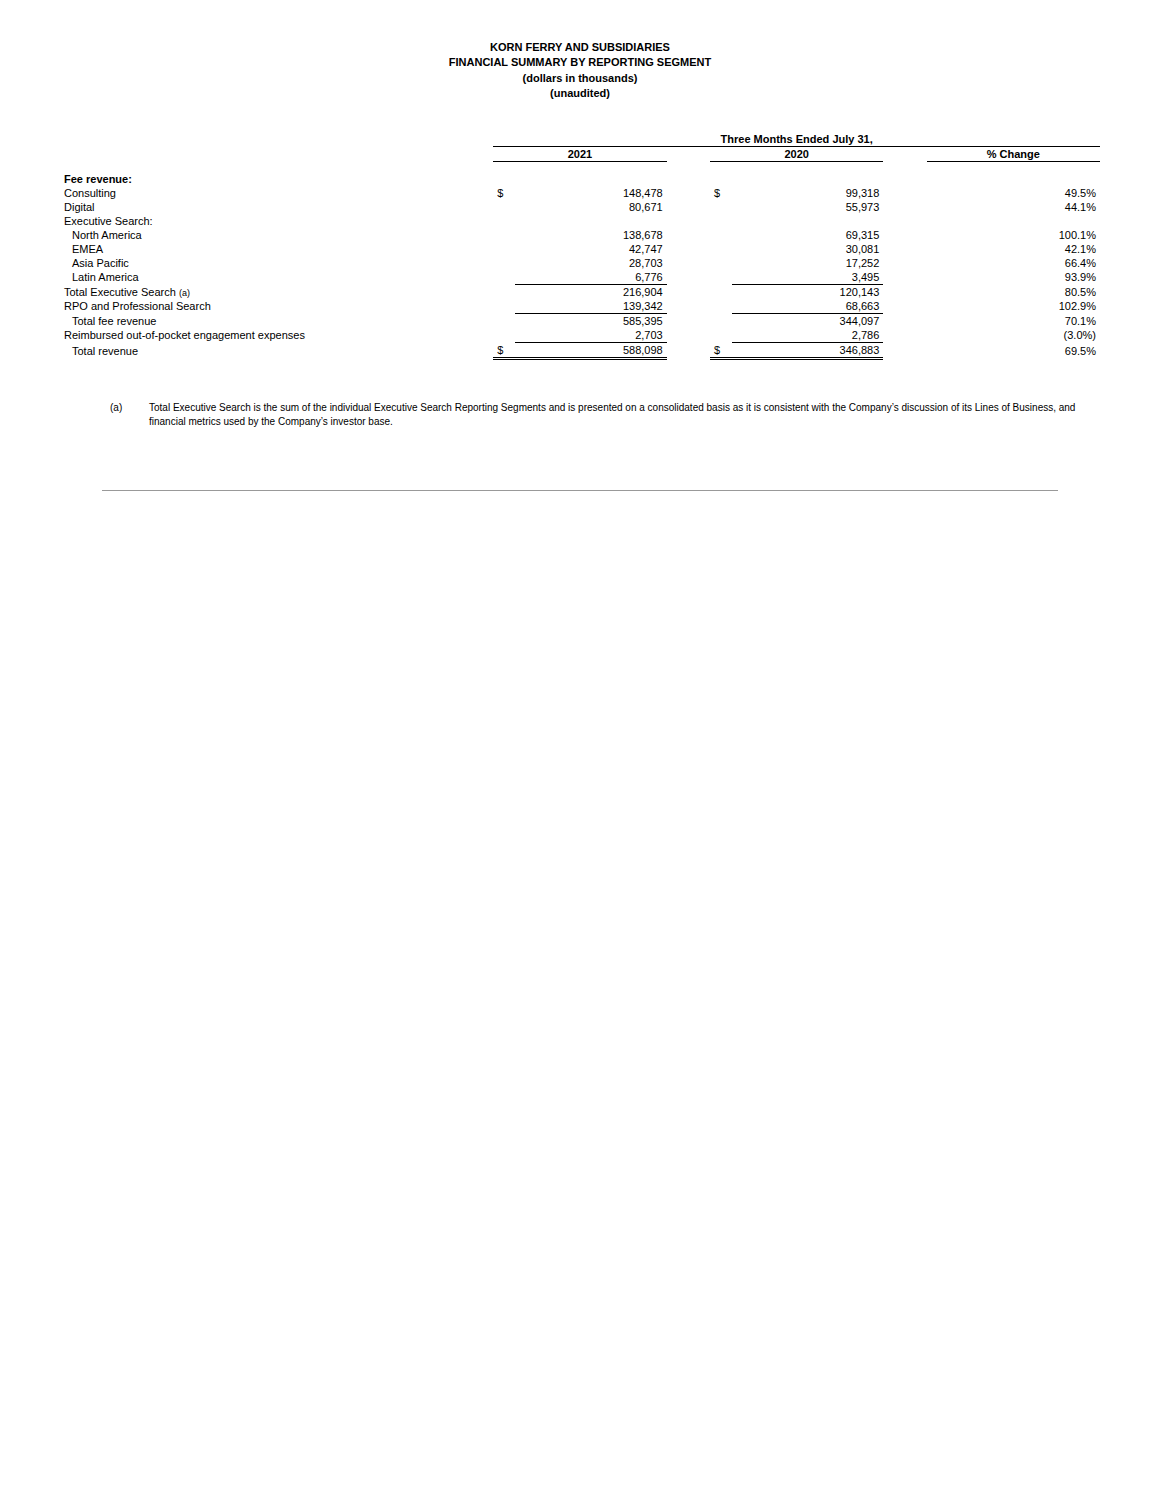KORN FERRY AND SUBSIDIARIES
FINANCIAL SUMMARY BY REPORTING SEGMENT
(dollars in thousands)
(unaudited)
| | Three Months Ended July 31, |
| --- | --- |
| | 2021 | | 2020 | | % Change |
| Fee revenue: | | | | | | | |
| Consulting | $ | 148,478 | | $ | 99,318 | | 49.5% |
| Digital | | 80,671 | | | 55,973 | | 44.1% |
| Executive Search: | | | | | | | |
| North America | | 138,678 | | | 69,315 | | 100.1% |
| EMEA | | 42,747 | | | 30,081 | | 42.1% |
| Asia Pacific | | 28,703 | | | 17,252 | | 66.4% |
| Latin America | | 6,776 | | | 3,495 | | 93.9% |
| Total Executive Search (a) | | 216,904 | | | 120,143 | | 80.5% |
| RPO and Professional Search | | 139,342 | | | 68,663 | | 102.9% |
| Total fee revenue | | 585,395 | | | 344,097 | | 70.1% |
| Reimbursed out-of-pocket engagement expenses | | 2,703 | | | 2,786 | | (3.0%) |
| Total revenue | $ | 588,098 | | $ | 346,883 | | 69.5% |
| | (a) | Total Executive Search is the sum of the individual Executive Search Reporting Segments and is presented on a consolidated basis as it is consistent with the Company’s discussion of its Lines of Business, and financial metrics used by the Company’s investor base. |